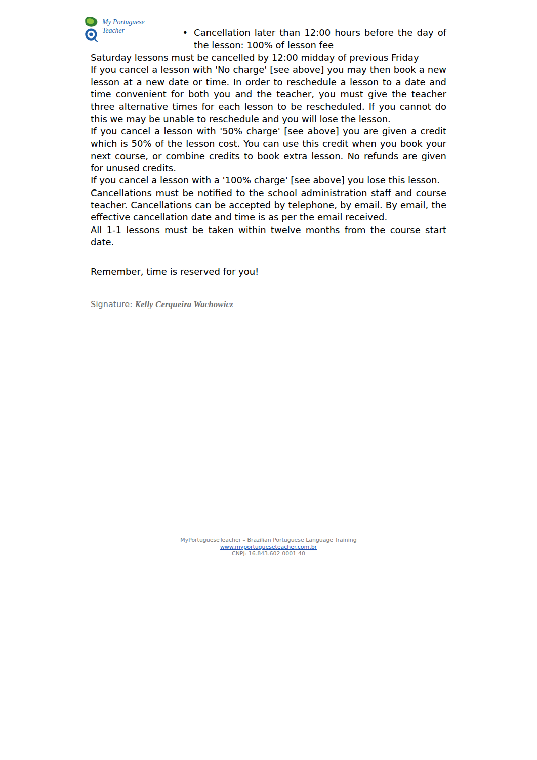My Portuguese Teacher
Cancellation later than 12:00 hours before the day of the lesson: 100% of lesson fee
Saturday lessons must be cancelled by 12:00 midday of previous Friday
If you cancel a lesson with 'No charge' [see above] you may then book a new lesson at a new date or time. In order to reschedule a lesson to a date and time convenient for both you and the teacher, you must give the teacher three alternative times for each lesson to be rescheduled. If you cannot do this we may be unable to reschedule and you will lose the lesson.
If you cancel a lesson with '50% charge' [see above] you are given a credit which is 50% of the lesson cost. You can use this credit when you book your next course, or combine credits to book extra lesson. No refunds are given for unused credits.
If you cancel a lesson with a '100% charge' [see above] you lose this lesson.
Cancellations must be notified to the school administration staff and course teacher. Cancellations can be accepted by telephone, by email. By email, the effective cancellation date and time is as per the email received.
All 1-1 lessons must be taken within twelve months from the course start date.
Remember, time is reserved for you!
Signature: Kelly Cerqueira Wachowicz
MyPortugueseTeacher – Brazilian Portuguese Language Training
www.myportugueseteacher.com.br
CNPJ: 16.843.602-0001-40